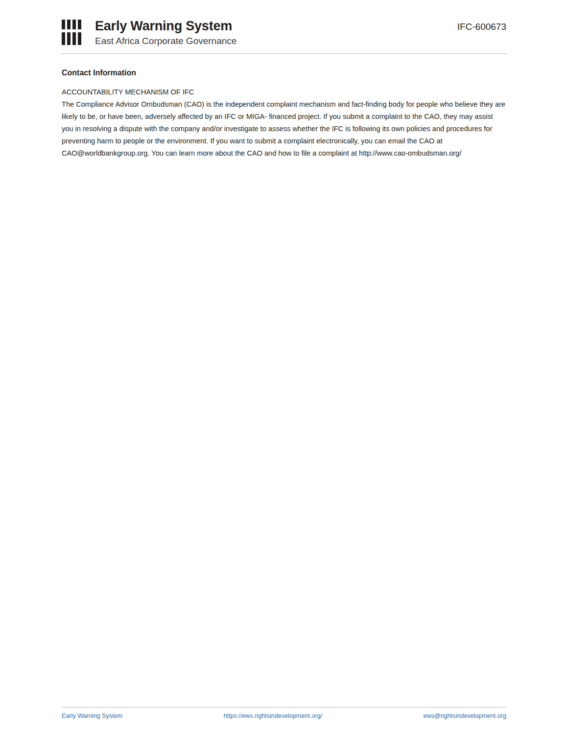Early Warning System
East Africa Corporate Governance
IFC-600673
Contact Information
ACCOUNTABILITY MECHANISM OF IFC
The Compliance Advisor Ombudsman (CAO) is the independent complaint mechanism and fact-finding body for people who believe they are likely to be, or have been, adversely affected by an IFC or MIGA- financed project. If you submit a complaint to the CAO, they may assist you in resolving a dispute with the company and/or investigate to assess whether the IFC is following its own policies and procedures for preventing harm to people or the environment. If you want to submit a complaint electronically, you can email the CAO at CAO@worldbankgroup.org. You can learn more about the CAO and how to file a complaint at http://www.cao-ombudsman.org/
Early Warning System
https://ews.rightsindevelopment.org/
ews@rightsindevelopment.org